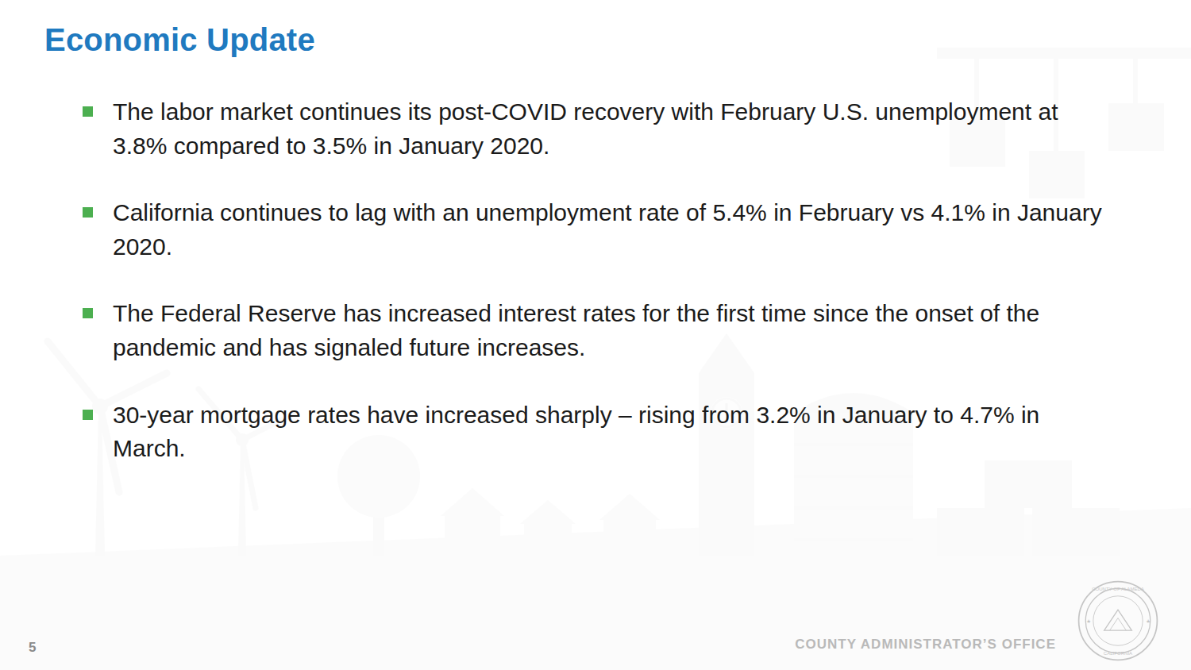Economic Update
The labor market continues its post-COVID recovery with February U.S. unemployment at 3.8% compared to 3.5% in January 2020.
California continues to lag with an unemployment rate of 5.4% in February vs 4.1% in January 2020.
The Federal Reserve has increased interest rates for the first time since the onset of the pandemic and has signaled future increases.
30-year mortgage rates have increased sharply – rising from 3.2% in January to 4.7% in March.
5
COUNTY ADMINISTRATOR’S OFFICE
COUNTY OF ALAMEDA CALIFORNIA ★ ★